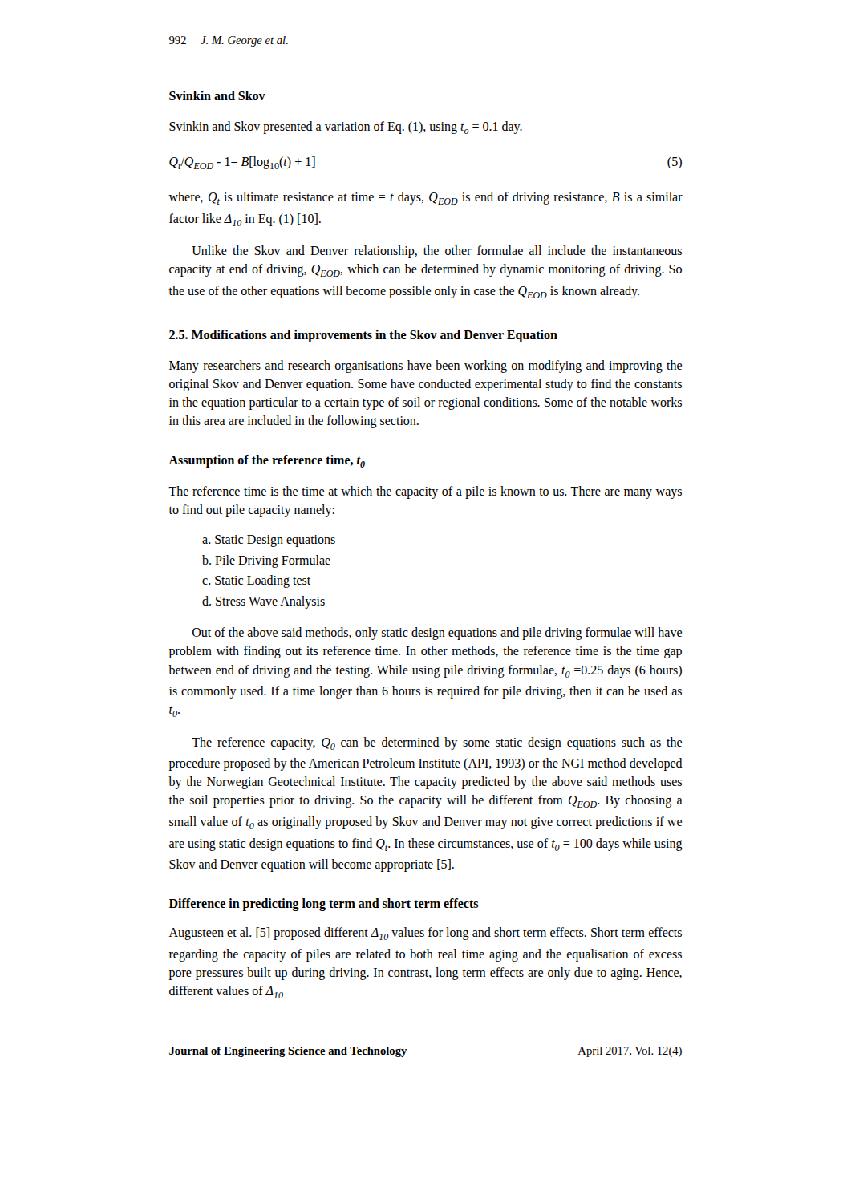992 J. M. George et al.
Svinkin and Skov
Svinkin and Skov presented a variation of Eq. (1), using to = 0.1 day.
Qt/QEOD - 1= B[log10(t) + 1] (5)
where, Qt is ultimate resistance at time = t days, QEOD is end of driving resistance, B is a similar factor like Δ10 in Eq. (1) [10].
Unlike the Skov and Denver relationship, the other formulae all include the instantaneous capacity at end of driving, QEOD, which can be determined by dynamic monitoring of driving. So the use of the other equations will become possible only in case the QEOD is known already.
2.5. Modifications and improvements in the Skov and Denver Equation
Many researchers and research organisations have been working on modifying and improving the original Skov and Denver equation. Some have conducted experimental study to find the constants in the equation particular to a certain type of soil or regional conditions. Some of the notable works in this area are included in the following section.
Assumption of the reference time, t0
The reference time is the time at which the capacity of a pile is known to us. There are many ways to find out pile capacity namely:
Static Design equations
Pile Driving Formulae
Static Loading test
Stress Wave Analysis
Out of the above said methods, only static design equations and pile driving formulae will have problem with finding out its reference time. In other methods, the reference time is the time gap between end of driving and the testing. While using pile driving formulae, t0 =0.25 days (6 hours) is commonly used. If a time longer than 6 hours is required for pile driving, then it can be used as t0.
The reference capacity, Q0 can be determined by some static design equations such as the procedure proposed by the American Petroleum Institute (API, 1993) or the NGI method developed by the Norwegian Geotechnical Institute. The capacity predicted by the above said methods uses the soil properties prior to driving. So the capacity will be different from QEOD. By choosing a small value of t0 as originally proposed by Skov and Denver may not give correct predictions if we are using static design equations to find Qt. In these circumstances, use of t0 = 100 days while using Skov and Denver equation will become appropriate [5].
Difference in predicting long term and short term effects
Augusteen et al. [5] proposed different Δ10 values for long and short term effects. Short term effects regarding the capacity of piles are related to both real time aging and the equalisation of excess pore pressures built up during driving. In contrast, long term effects are only due to aging. Hence, different values of Δ10
Journal of Engineering Science and Technology April 2017, Vol. 12(4)